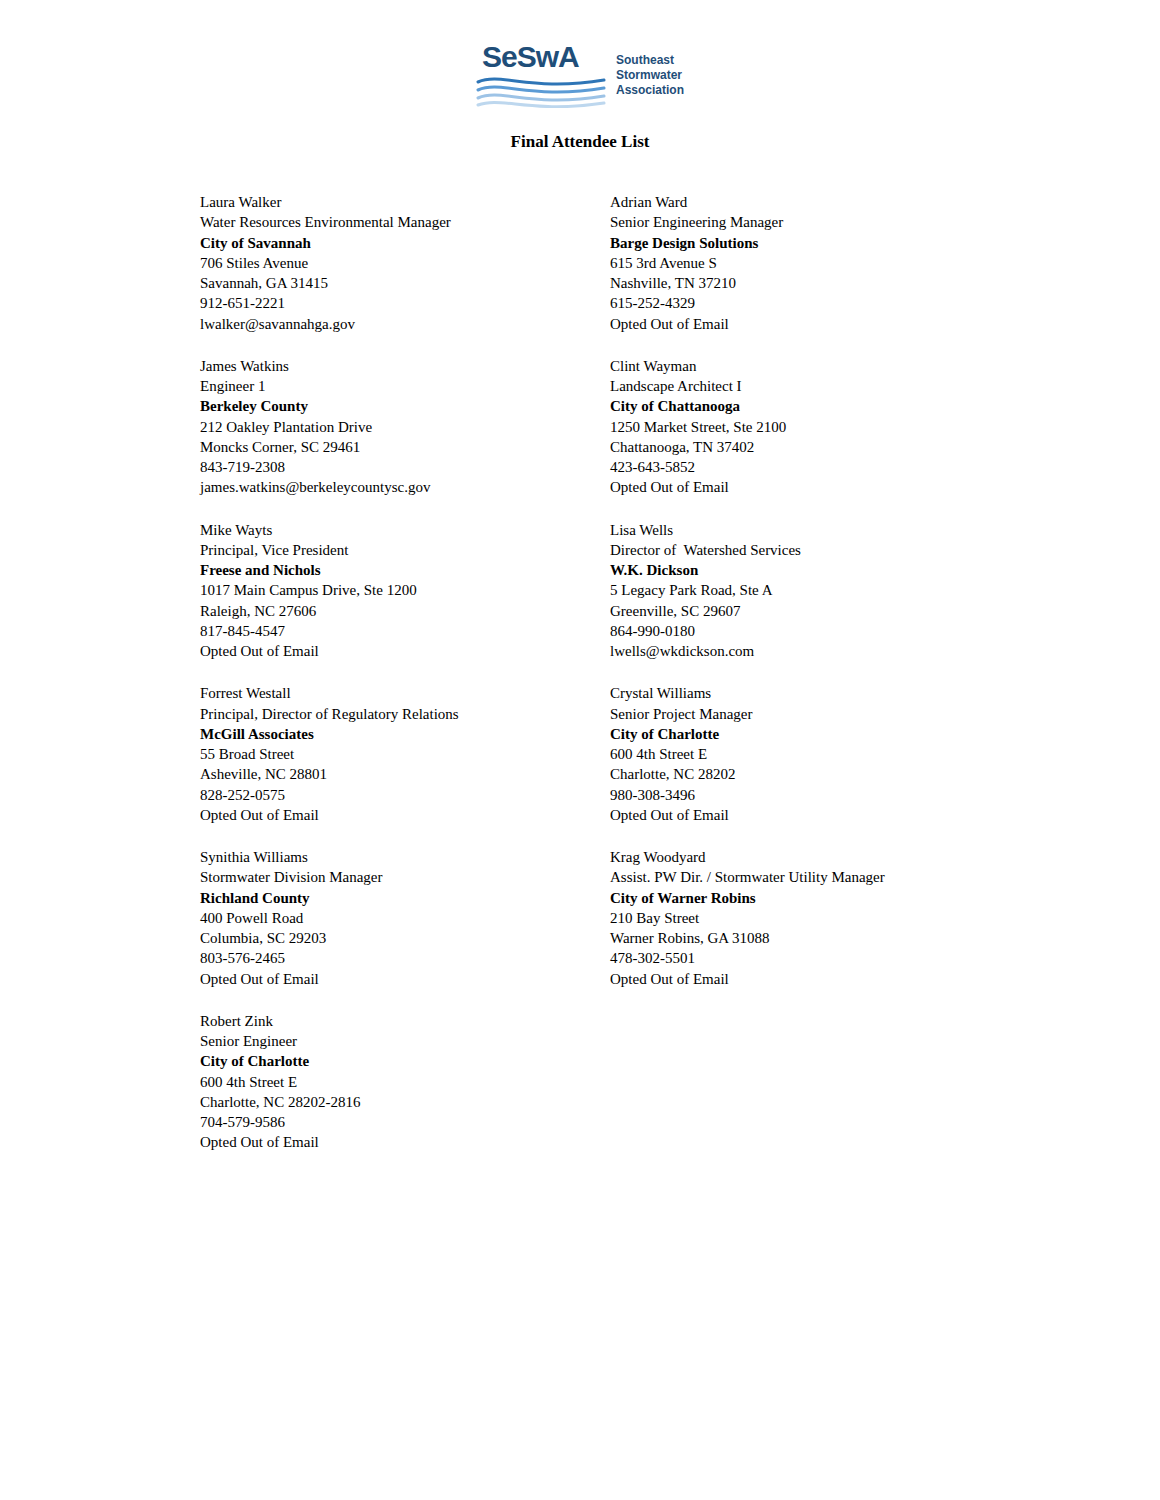SeSwA
Southeast
Stormwater
Association
Final Attendee List
Laura Walker
Water Resources Environmental Manager
City of Savannah
706 Stiles Avenue
Savannah, GA 31415
912-651-2221
lwalker@savannahga.gov
James Watkins
Engineer 1
Berkeley County
212 Oakley Plantation Drive
Moncks Corner, SC 29461
843-719-2308
james.watkins@berkeleycountysc.gov
Mike Wayts
Principal, Vice President
Freese and Nichols
1017 Main Campus Drive, Ste 1200
Raleigh, NC 27606
817-845-4547
Opted Out of Email
Forrest Westall
Principal, Director of Regulatory Relations
McGill Associates
55 Broad Street
Asheville, NC 28801
828-252-0575
Opted Out of Email
Synithia Williams
Stormwater Division Manager
Richland County
400 Powell Road
Columbia, SC 29203
803-576-2465
Opted Out of Email
Robert Zink
Senior Engineer
City of Charlotte
600 4th Street E
Charlotte, NC 28202-2816
704-579-9586
Opted Out of Email
Adrian Ward
Senior Engineering Manager
Barge Design Solutions
615 3rd Avenue S
Nashville, TN 37210
615-252-4329
Opted Out of Email
Clint Wayman
Landscape Architect I
City of Chattanooga
1250 Market Street, Ste 2100
Chattanooga, TN 37402
423-643-5852
Opted Out of Email
Lisa Wells
Director of Watershed Services
W.K. Dickson
5 Legacy Park Road, Ste A
Greenville, SC 29607
864-990-0180
lwells@wkdickson.com
Crystal Williams
Senior Project Manager
City of Charlotte
600 4th Street E
Charlotte, NC 28202
980-308-3496
Opted Out of Email
Krag Woodyard
Assist. PW Dir. / Stormwater Utility Manager
City of Warner Robins
210 Bay Street
Warner Robins, GA 31088
478-302-5501
Opted Out of Email